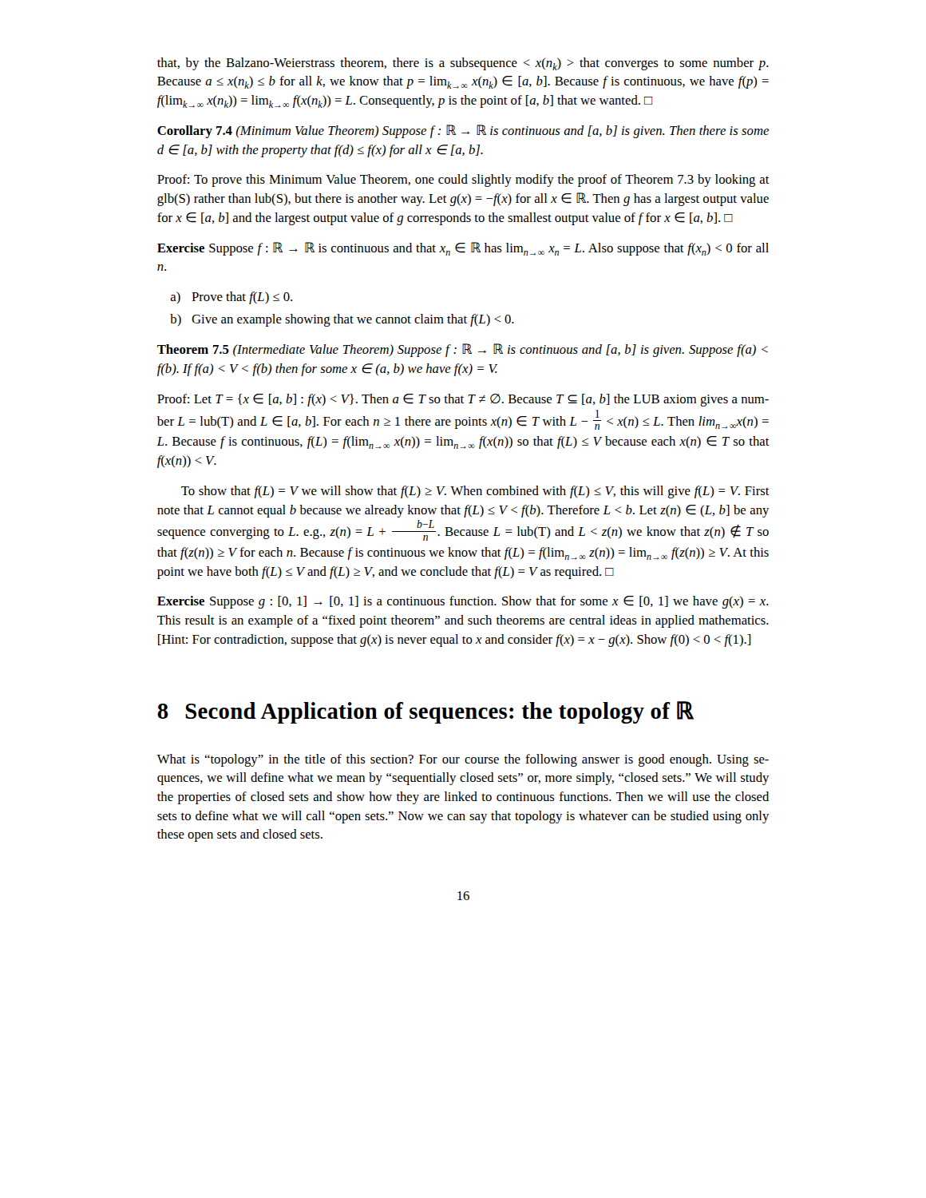that, by the Balzano-Weierstrass theorem, there is a subsequence < x(nk) > that converges to some number p. Because a ≤ x(nk) ≤ b for all k, we know that p = limk→∞ x(nk) ∈ [a, b]. Because f is continuous, we have f(p) = f(limk→∞ x(nk)) = limk→∞ f(x(nk)) = L. Consequently, p is the point of [a, b] that we wanted. □
Corollary 7.4 (Minimum Value Theorem) Suppose f : ℝ → ℝ is continuous and [a, b] is given. Then there is some d ∈ [a, b] with the property that f(d) ≤ f(x) for all x ∈ [a, b].
Proof: To prove this Minimum Value Theorem, one could slightly modify the proof of Theorem 7.3 by looking at glb(S) rather than lub(S), but there is another way. Let g(x) = −f(x) for all x ∈ ℝ. Then g has a largest output value for x ∈ [a, b] and the largest output value of g corresponds to the smallest output value of f for x ∈ [a, b]. □
Exercise Suppose f : ℝ → ℝ is continuous and that xn ∈ ℝ has limn→∞ xn = L. Also suppose that f(xn) < 0 for all n.
Prove that f(L) ≤ 0.
Give an example showing that we cannot claim that f(L) < 0.
Theorem 7.5 (Intermediate Value Theorem) Suppose f : ℝ → ℝ is continuous and [a, b] is given. Suppose f(a) < f(b). If f(a) < V < f(b) then for some x ∈ (a, b) we have f(x) = V.
Proof: Let T = {x ∈ [a, b] : f(x) < V}. Then a ∈ T so that T ≠ ∅. Because T ⊆ [a, b] the LUB axiom gives a number L = lub(T) and L ∈ [a, b]. For each n ≥ 1 there are points x(n) ∈ T with L − 1 n < x(n) ≤ L. Then limn→∞x(n) = L. Because f is continuous, f(L) = f(limn→∞ x(n)) = limn→∞ f(x(n)) so that f(L) ≤ V because each x(n) ∈ T so that f(x(n)) < V.
To show that f(L) = V we will show that f(L) ≥ V. When combined with f(L) ≤ V, this will give f(L) = V. First note that L cannot equal b because we already know that f(L) ≤ V < f(b). Therefore L < b. Let z(n) ∈ (L, b] be any sequence converging to L. e.g., z(n) = L + b−L n. Because L = lub(T) and L < z(n) we know that z(n) ∉ T so that f(z(n)) ≥ V for each n. Because f is continuous we know that f(L) = f(limn→∞ z(n)) = limn→∞ f(z(n)) ≥ V. At this point we have both f(L) ≤ V and f(L) ≥ V, and we conclude that f(L) = V as required. □
Exercise Suppose g : [0, 1] → [0, 1] is a continuous function. Show that for some x ∈ [0, 1] we have g(x) = x. This result is an example of a “fixed point theorem” and such theorems are central ideas in applied mathematics. [Hint: For contradiction, suppose that g(x) is never equal to x and consider f(x) = x − g(x). Show f(0) < 0 < f(1).]
8 Second Application of sequences: the topology of ℝ
What is “topology” in the title of this section? For our course the following answer is good enough. Using sequences, we will define what we mean by “sequentially closed sets” or, more simply, “closed sets.” We will study the properties of closed sets and show how they are linked to continuous functions. Then we will use the closed sets to define what we will call “open sets.” Now we can say that topology is whatever can be studied using only these open sets and closed sets.
16